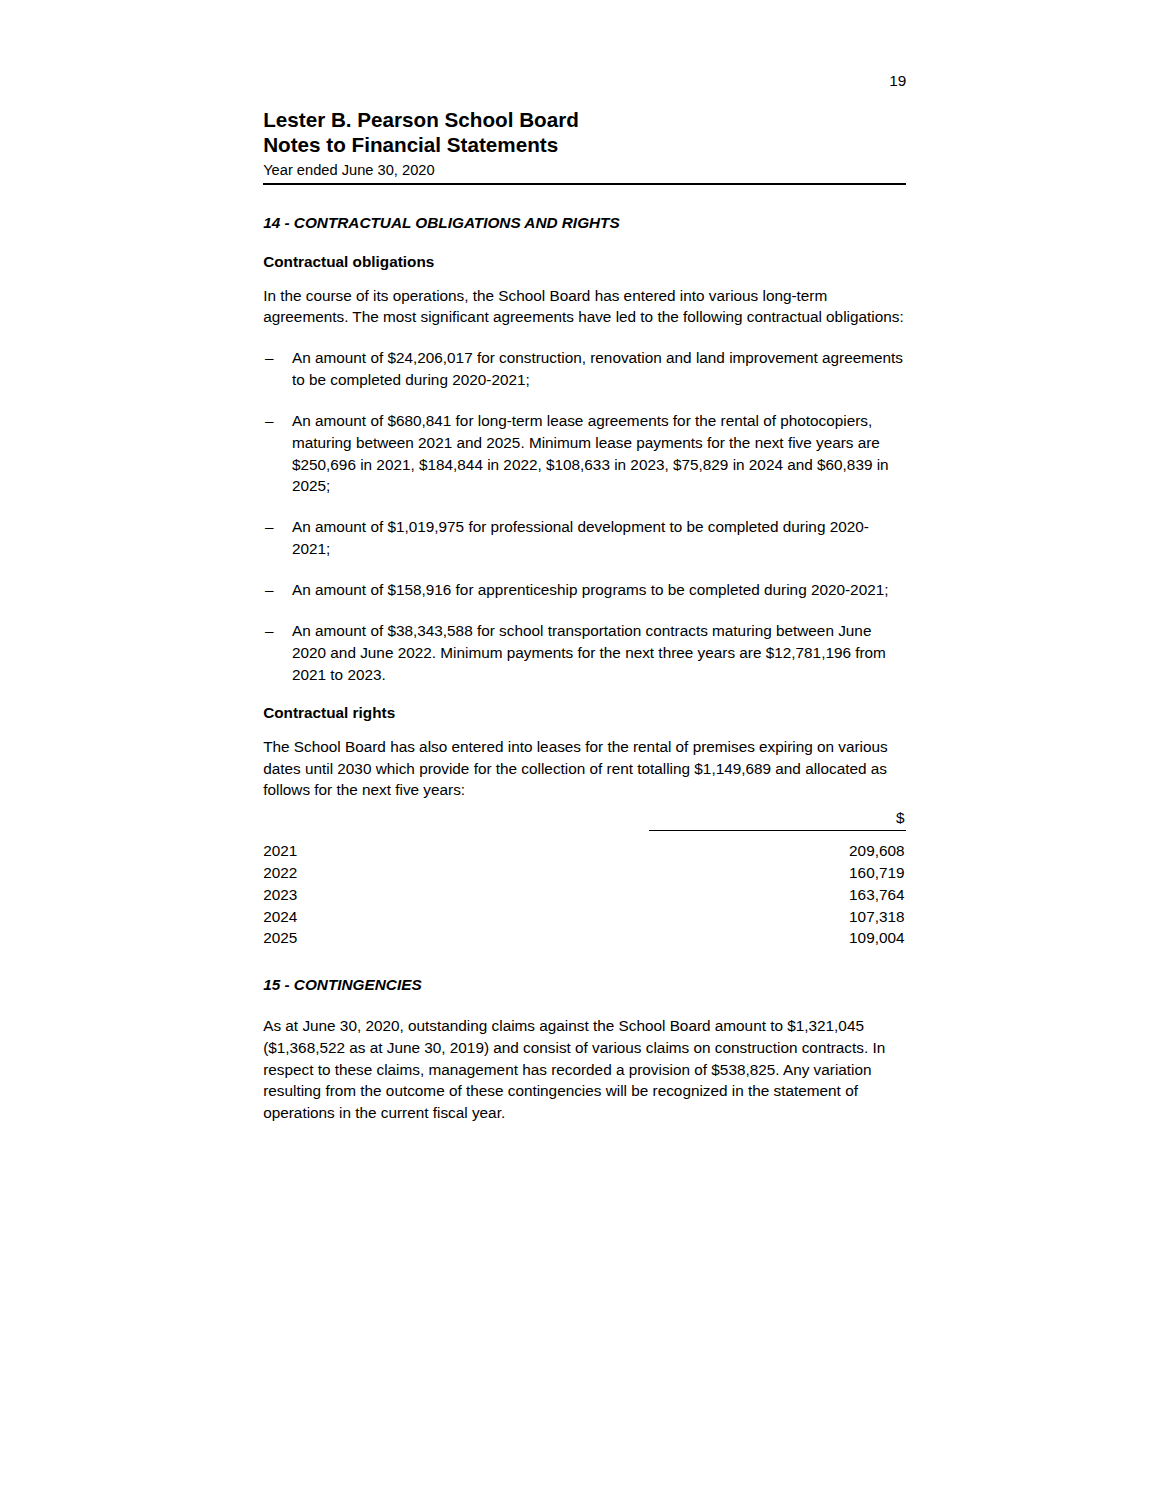19
Lester B. Pearson School Board
Notes to Financial Statements
Year ended June 30, 2020
14 - CONTRACTUAL OBLIGATIONS AND RIGHTS
Contractual obligations
In the course of its operations, the School Board has entered into various long-term agreements. The most significant agreements have led to the following contractual obligations:
An amount of $24,206,017 for construction, renovation and land improvement agreements to be completed during 2020-2021;
An amount of $680,841 for long-term lease agreements for the rental of photocopiers, maturing between 2021 and 2025. Minimum lease payments for the next five years are $250,696 in 2021, $184,844 in 2022, $108,633 in 2023, $75,829 in 2024 and $60,839 in 2025;
An amount of $1,019,975 for professional development to be completed during 2020-2021;
An amount of $158,916 for apprenticeship programs to be completed during 2020-2021;
An amount of $38,343,588 for school transportation contracts maturing between June 2020 and June 2022. Minimum payments for the next three years are $12,781,196 from 2021 to 2023.
Contractual rights
The School Board has also entered into leases for the rental of premises expiring on various dates until 2030 which provide for the collection of rent totalling $1,149,689 and allocated as follows for the next five years:
| | $ |
| 2021 | 209,608 |
| 2022 | 160,719 |
| 2023 | 163,764 |
| 2024 | 107,318 |
| 2025 | 109,004 |
15 - CONTINGENCIES
As at June 30, 2020, outstanding claims against the School Board amount to $1,321,045 ($1,368,522 as at June 30, 2019) and consist of various claims on construction contracts. In respect to these claims, management has recorded a provision of $538,825. Any variation resulting from the outcome of these contingencies will be recognized in the statement of operations in the current fiscal year.